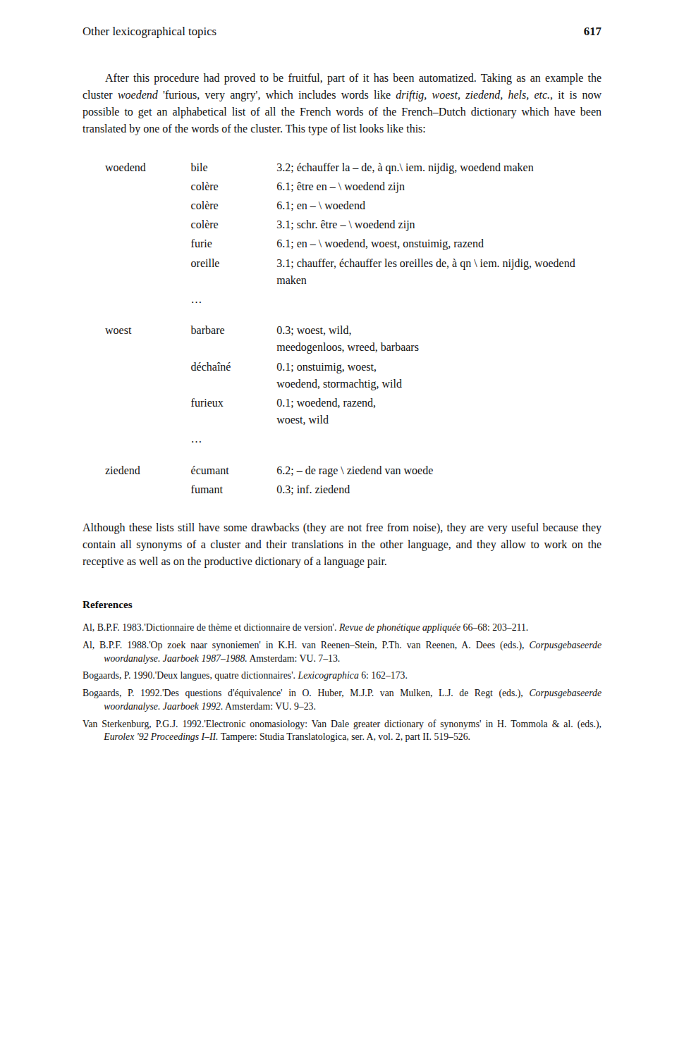Other lexicographical topics 617
After this procedure had proved to be fruitful, part of it has been automatized. Taking as an example the cluster woedend 'furious, very angry', which includes words like driftig, woest, ziedend, hels, etc., it is now possible to get an alphabetical list of all the French words of the French–Dutch dictionary which have been translated by one of the words of the cluster. This type of list looks like this:
| woedend | bile | 3.2; échauffer la – de, à qn.\ iem. nijdig, woedend maken |
| | colère | 6.1; être en – \ woedend zijn |
| | colère | 6.1; en – \ woedend |
| | colère | 3.1; schr. être – \ woedend zijn |
| | furie | 6.1; en – \ woedend, woest, onstuimig, razend |
| | oreille | 3.1; chauffer, échauffer les oreilles de, à qn \ iem. nijdig, woedend maken |
| | … | |
| woest | barbare | 0.3; woest, wild, meedogenloos, wreed, barbaars |
| | déchaîné | 0.1; onstuimig, woest, woedend, stormachtig, wild |
| | furieux | 0.1; woedend, razend, woest, wild |
| | … | |
| ziedend | écumant | 6.2; – de rage \ ziedend van woede |
| | fumant | 0.3; inf. ziedend |
Although these lists still have some drawbacks (they are not free from noise), they are very useful because they contain all synonyms of a cluster and their translations in the other language, and they allow to work on the receptive as well as on the productive dictionary of a language pair.
References
Al, B.P.F. 1983.'Dictionnaire de thème et dictionnaire de version'. Revue de phonétique appliquée 66–68: 203–211.
Al, B.P.F. 1988.'Op zoek naar synoniemen' in K.H. van Reenen–Stein, P.Th. van Reenen, A. Dees (eds.), Corpusgebaseerde woordanalyse. Jaarboek 1987–1988. Amsterdam: VU. 7–13.
Bogaards, P. 1990.'Deux langues, quatre dictionnaires'. Lexicographica 6: 162–173.
Bogaards, P. 1992.'Des questions d'équivalence' in O. Huber, M.J.P. van Mulken, L.J. de Regt (eds.), Corpusgebaseerde woordanalyse. Jaarboek 1992. Amsterdam: VU. 9–23.
Van Sterkenburg, P.G.J. 1992.'Electronic onomasiology: Van Dale greater dictionary of synonyms' in H. Tommola & al. (eds.), Eurolex '92 Proceedings I–II. Tampere: Studia Translatologica, ser. A, vol. 2, part II. 519–526.